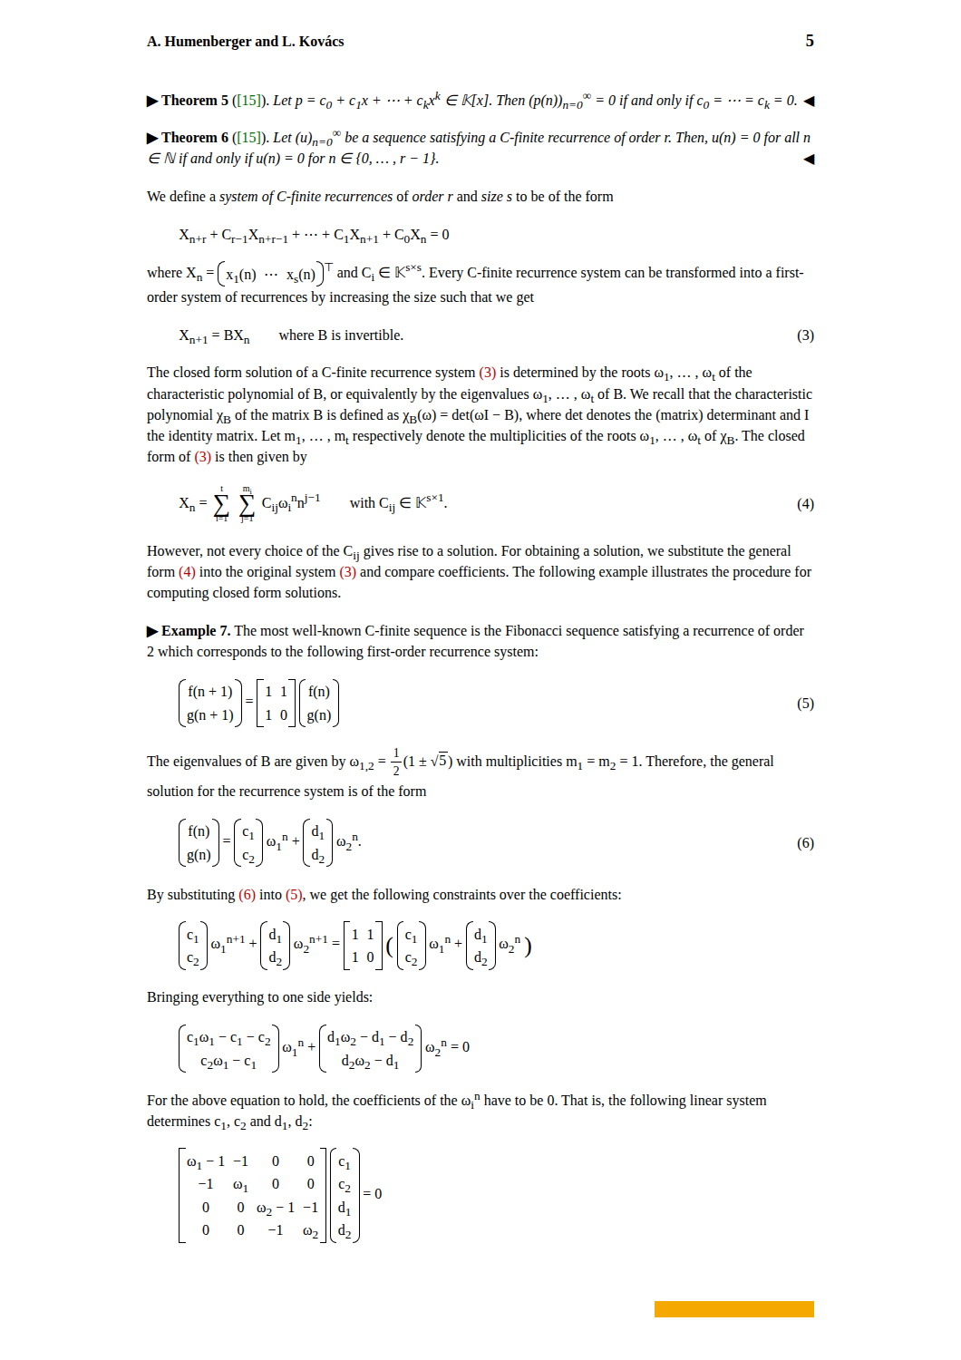A. Humenberger and L. Kovács 5
▶ Theorem 5 ([15]). Let p = c0 + c1x + ⋯ + ckxk ∈ 𝕂[x]. Then (p(n))n=0∞ = 0 if and only if c0 = ⋯ = ck = 0. ◀
▶ Theorem 6 ([15]). Let (u)n=0∞ be a sequence satisfying a C-finite recurrence of order r. Then, u(n) = 0 for all n ∈ ℕ if and only if u(n) = 0 for n ∈ {0, … , r − 1}. ◀
We define a system of C-finite recurrences of order r and size s to be of the form
Xn+r + Cr−1Xn+r−1 + ⋯ + C1Xn+1 + C0Xn = 0
where Xn = x1(n)⋯xs(n)⊤ and Ci ∈ 𝕂s×s. Every C-finite recurrence system can be transformed into a first-order system of recurrences by increasing the size such that we get
Xn+1 = BXn where B is invertible. (3)
The closed form solution of a C-finite recurrence system (3) is determined by the roots ω1, … , ωt of the characteristic polynomial of B, or equivalently by the eigenvalues ω1, … , ωt of B. We recall that the characteristic polynomial χB of the matrix B is defined as χB(ω) = det(ωI − B), where det denotes the (matrix) determinant and I the identity matrix. Let m1, … , mt respectively denote the multiplicities of the roots ω1, … , ωt of χB. The closed form of (3) is then given by
Xn = t∑i=1 mi∑j=1 Cijωinnj−1 with Cij ∈ 𝕂s×1. (4)
However, not every choice of the Cij gives rise to a solution. For obtaining a solution, we substitute the general form (4) into the original system (3) and compare coefficients. The following example illustrates the procedure for computing closed form solutions.
▶ Example 7. The most well-known C-finite sequence is the Fibonacci sequence satisfying a recurrence of order 2 which corresponds to the following first-order recurrence system:
f(n + 1) g(n + 1) = 1110 f(n) g(n) (5)
The eigenvalues of B are given by ω1,2 = 12(1 ± √5) with multiplicities m1 = m2 = 1. Therefore, the general solution for the recurrence system is of the form
f(n) g(n) = c1 c2 ω1n + d1 d2 ω2n. (6)
By substituting (6) into (5), we get the following constraints over the coefficients:
c1 c2 ω1n+1 + d1 d2 ω2n+1 = 1110 ( c1 c2 ω1n + d1 d2 ω2n )
Bringing everything to one side yields:
c1ω1 − c1 − c2 c2ω1 − c1 ω1n + d1ω2 − d1 − d2 d2ω2 − d1 ω2n = 0
For the above equation to hold, the coefficients of the ωin have to be 0. That is, the following linear system determines c1, c2 and d1, d2:
ω1 − 1−100 −1 ω100 00 ω2 − 1−1 00−1 ω2 c1 c2 d1 d2 = 0